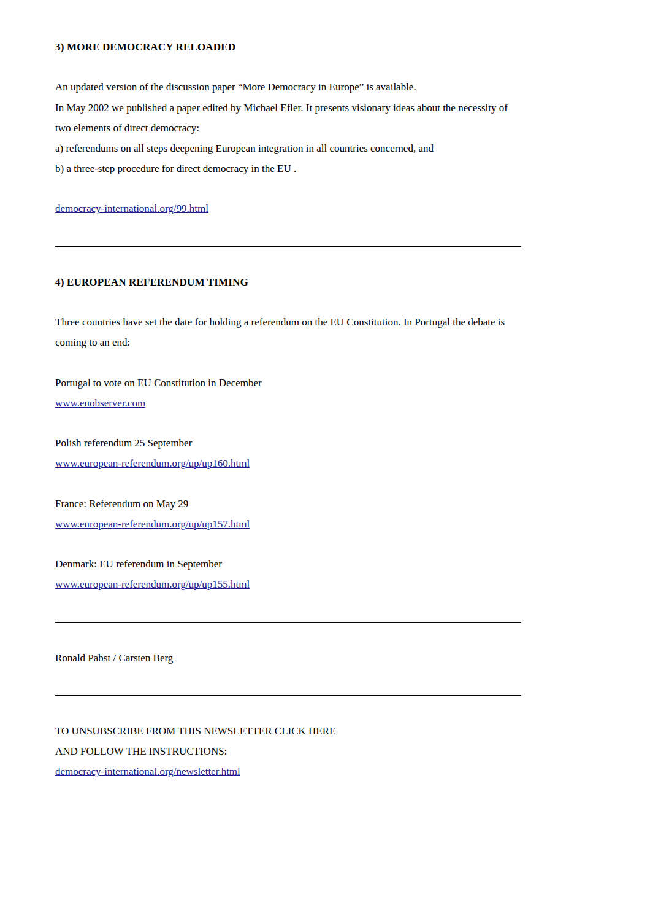3) MORE DEMOCRACY RELOADED
An updated version of the discussion paper “More Democracy in Europe” is available.
In May 2002 we published a paper edited by Michael Efler. It presents visionary ideas about the necessity of two elements of direct democracy:
a) referendums on all steps deepening European integration in all countries concerned, and
b) a three-step procedure for direct democracy in the EU .
democracy-international.org/99.html
4) EUROPEAN REFERENDUM TIMING
Three countries have set the date for holding a referendum on the EU Constitution. In Portugal the debate is coming to an end:
Portugal to vote on EU Constitution in December
www.euobserver.com
Polish referendum 25 September
www.european-referendum.org/up/up160.html
France: Referendum on May 29
www.european-referendum.org/up/up157.html
Denmark: EU referendum in September
www.european-referendum.org/up/up155.html
Ronald Pabst / Carsten Berg
TO UNSUBSCRIBE FROM THIS NEWSLETTER CLICK HERE
AND FOLLOW THE INSTRUCTIONS:
democracy-international.org/newsletter.html